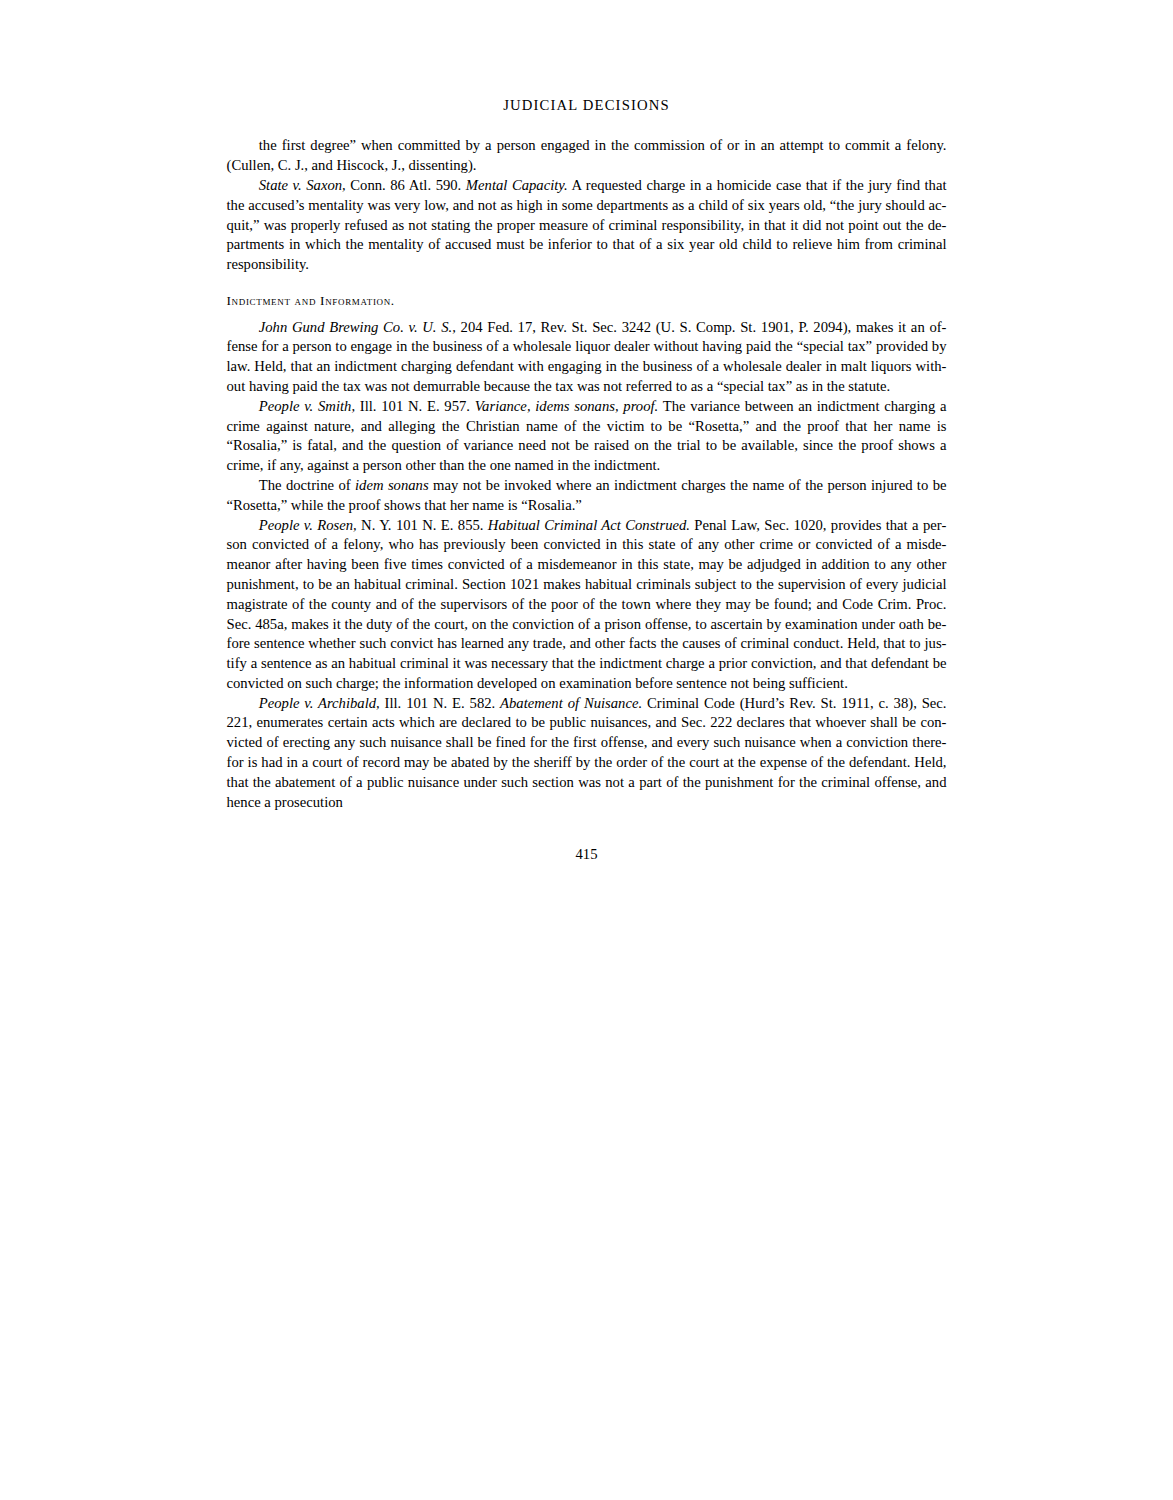JUDICIAL DECISIONS
the first degree” when committed by a person engaged in the commission of or in an attempt to commit a felony. (Cullen, C. J., and Hiscock, J., dissenting).
State v. Saxon, Conn. 86 Atl. 590. Mental Capacity. A requested charge in a homicide case that if the jury find that the accused’s mentality was very low, and not as high in some departments as a child of six years old, “the jury should acquit,” was properly refused as not stating the proper measure of criminal responsibility, in that it did not point out the departments in which the mentality of accused must be inferior to that of a six year old child to relieve him from criminal responsibility.
Indictment and Information.
John Gund Brewing Co. v. U. S., 204 Fed. 17, Rev. St. Sec. 3242 (U. S. Comp. St. 1901, P. 2094), makes it an offense for a person to engage in the business of a wholesale liquor dealer without having paid the “special tax” provided by law. Held, that an indictment charging defendant with engaging in the business of a wholesale dealer in malt liquors without having paid the tax was not demurrable because the tax was not referred to as a “special tax” as in the statute.
People v. Smith, Ill. 101 N. E. 957. Variance, idems sonans, proof. The variance between an indictment charging a crime against nature, and alleging the Christian name of the victim to be “Rosetta,” and the proof that her name is “Rosalia,” is fatal, and the question of variance need not be raised on the trial to be available, since the proof shows a crime, if any, against a person other than the one named in the indictment.
The doctrine of idem sonans may not be invoked where an indictment charges the name of the person injured to be “Rosetta,” while the proof shows that her name is “Rosalia.”
People v. Rosen, N. Y. 101 N. E. 855. Habitual Criminal Act Construed. Penal Law, Sec. 1020, provides that a person convicted of a felony, who has previously been convicted in this state of any other crime or convicted of a misdemeanor after having been five times convicted of a misdemeanor in this state, may be adjudged in addition to any other punishment, to be an habitual criminal. Section 1021 makes habitual criminals subject to the supervision of every judicial magistrate of the county and of the supervisors of the poor of the town where they may be found; and Code Crim. Proc. Sec. 485a, makes it the duty of the court, on the conviction of a prison offense, to ascertain by examination under oath before sentence whether such convict has learned any trade, and other facts the causes of criminal conduct. Held, that to justify a sentence as an habitual criminal it was necessary that the indictment charge a prior conviction, and that defendant be convicted on such charge; the information developed on examination before sentence not being sufficient.
People v. Archibald, Ill. 101 N. E. 582. Abatement of Nuisance. Criminal Code (Hurd’s Rev. St. 1911, c. 38), Sec. 221, enumerates certain acts which are declared to be public nuisances, and Sec. 222 declares that whoever shall be convicted of erecting any such nuisance shall be fined for the first offense, and every such nuisance when a conviction therefor is had in a court of record may be abated by the sheriff by the order of the court at the expense of the defendant. Held, that the abatement of a public nuisance under such section was not a part of the punishment for the criminal offense, and hence a prosecution
415